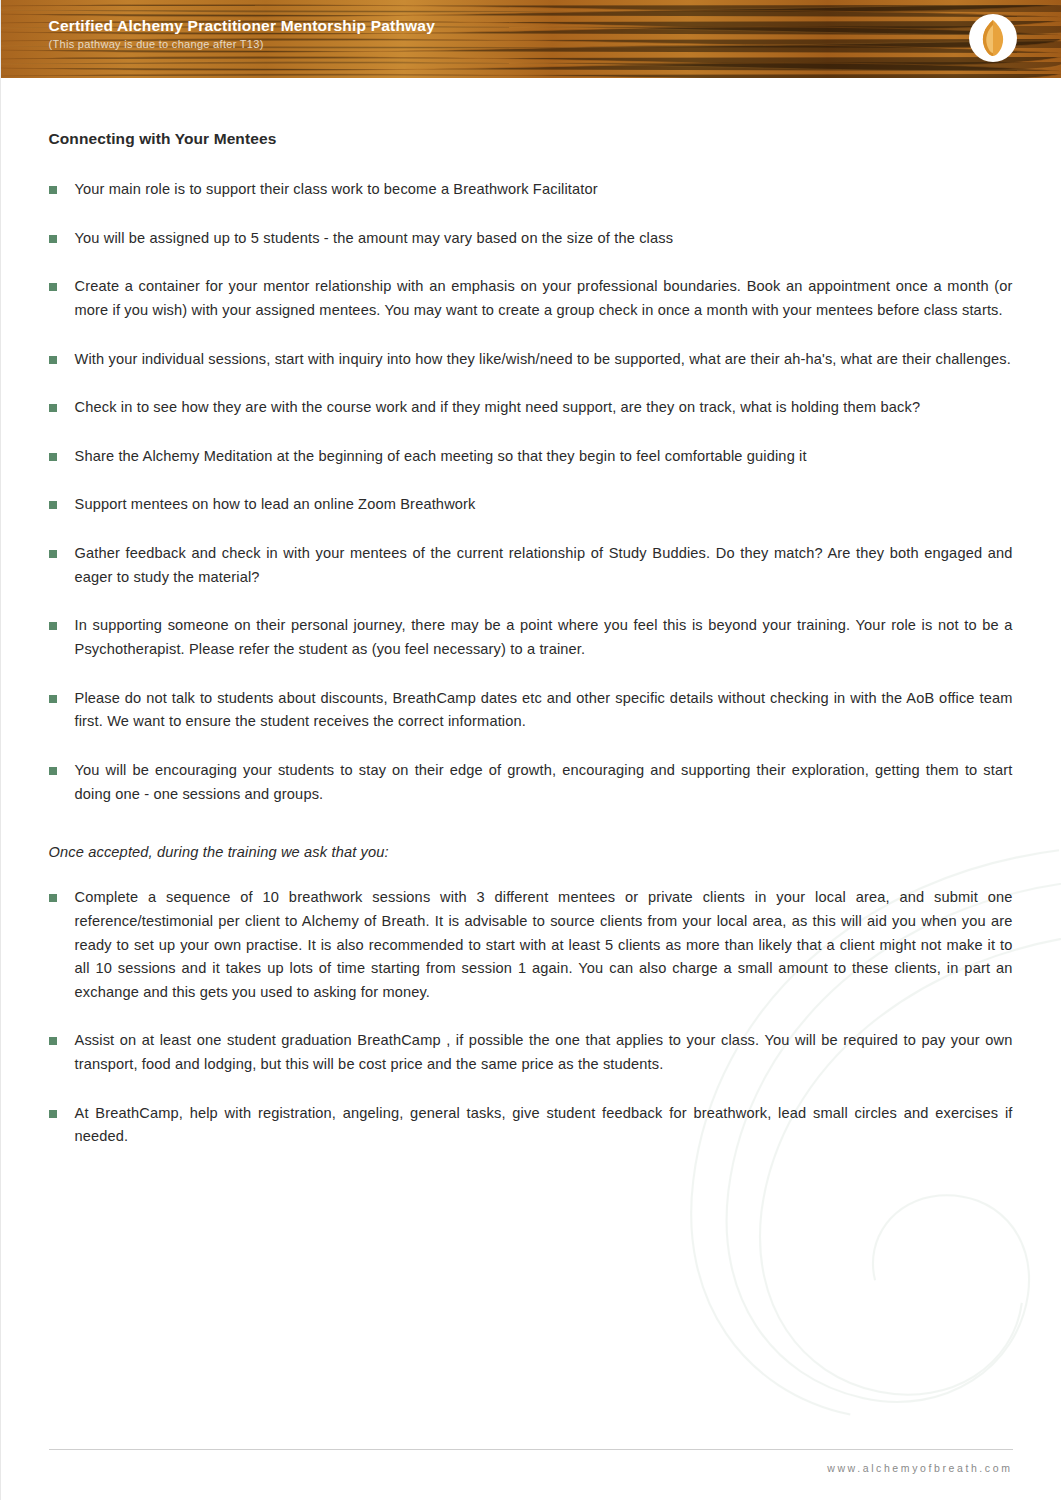Certified Alchemy Practitioner Mentorship Pathway
(This pathway is due to change after T13)
Connecting with Your Mentees
Your main role is to support their class work to become a Breathwork Facilitator
You will be assigned up to 5 students - the amount may vary based on the size of the class
Create a container for your mentor relationship with an emphasis on your professional boundaries. Book an appointment once a month (or more if you wish) with your assigned mentees. You may want to create a group check in once a month with your mentees before class starts.
With your individual sessions, start with inquiry into how they like/wish/need to be supported, what are their ah-ha's, what are their challenges.
Check in to see how they are with the course work and if they might need support, are they on track, what is holding them back?
Share the Alchemy Meditation at the beginning of each meeting so that they begin to feel comfortable guiding it
Support mentees on how to lead an online Zoom Breathwork
Gather feedback and check in with your mentees of the current relationship of Study Buddies. Do they match? Are they both engaged and eager to study the material?
In supporting someone on their personal journey, there may be a point where you feel this is beyond your training. Your role is not to be a Psychotherapist. Please refer the student as (you feel necessary) to a trainer.
Please do not talk to students about discounts, BreathCamp dates etc and other specific details without checking in with the AoB office team first. We want to ensure the student receives the correct information.
You will be encouraging your students to stay on their edge of growth, encouraging and supporting their exploration, getting them to start doing one - one sessions and groups.
Once accepted, during the training we ask that you:
Complete a sequence of 10 breathwork sessions with 3 different mentees or private clients in your local area, and submit one reference/testimonial per client to Alchemy of Breath. It is advisable to source clients from your local area, as this will aid you when you are ready to set up your own practise. It is also recommended to start with at least 5 clients as more than likely that a client might not make it to all 10 sessions and it takes up lots of time starting from session 1 again. You can also charge a small amount to these clients, in part an exchange and this gets you used to asking for money.
Assist on at least one student graduation BreathCamp , if possible the one that applies to your class. You will be required to pay your own transport, food and lodging, but this will be cost price and the same price as the students.
At BreathCamp, help with registration, angeling, general tasks, give student feedback for breathwork, lead small circles and exercises if needed.
www.alchemyofbreath.com